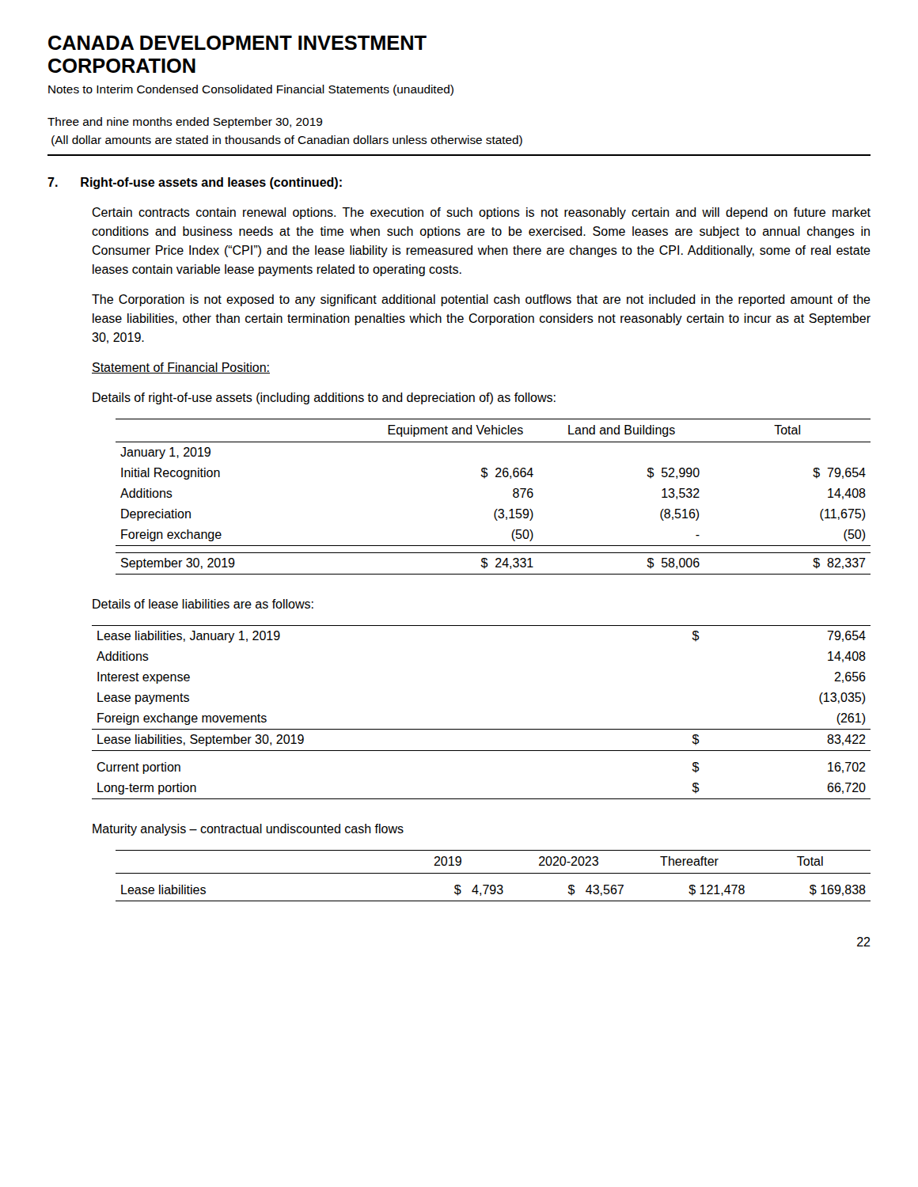CANADA DEVELOPMENT INVESTMENT
CORPORATION
Notes to Interim Condensed Consolidated Financial Statements (unaudited)
Three and nine months ended September 30, 2019
(All dollar amounts are stated in thousands of Canadian dollars unless otherwise stated)
7. Right-of-use assets and leases (continued):
Certain contracts contain renewal options. The execution of such options is not reasonably certain and will depend on future market conditions and business needs at the time when such options are to be exercised. Some leases are subject to annual changes in Consumer Price Index (“CPI”) and the lease liability is remeasured when there are changes to the CPI. Additionally, some of real estate leases contain variable lease payments related to operating costs.
The Corporation is not exposed to any significant additional potential cash outflows that are not included in the reported amount of the lease liabilities, other than certain termination penalties which the Corporation considers not reasonably certain to incur as at September 30, 2019.
Statement of Financial Position:
Details of right-of-use assets (including additions to and depreciation of) as follows:
| | Equipment and Vehicles | Land and Buildings | Total |
| --- | --- | --- | --- |
| January 1, 2019 | | | |
| Initial Recognition | $ 26,664 | $ 52,990 | $ 79,654 |
| Additions | 876 | 13,532 | 14,408 |
| Depreciation | (3,159) | (8,516) | (11,675) |
| Foreign exchange | (50) | - | (50) |
| September 30, 2019 | $ 24,331 | $ 58,006 | $ 82,337 |
Details of lease liabilities are as follows:
| Lease liabilities, January 1, 2019 | $ | 79,654 |
| Additions | | 14,408 |
| Interest expense | | 2,656 |
| Lease payments | | (13,035) |
| Foreign exchange movements | | (261) |
| Lease liabilities, September 30, 2019 | $ | 83,422 |
| Current portion | $ | 16,702 |
| Long-term portion | $ | 66,720 |
Maturity analysis – contractual undiscounted cash flows
| | 2019 | 2020-2023 | Thereafter | Total |
| --- | --- | --- | --- | --- |
| Lease liabilities | $ 4,793 | $ 43,567 | $ 121,478 | $ 169,838 |
22